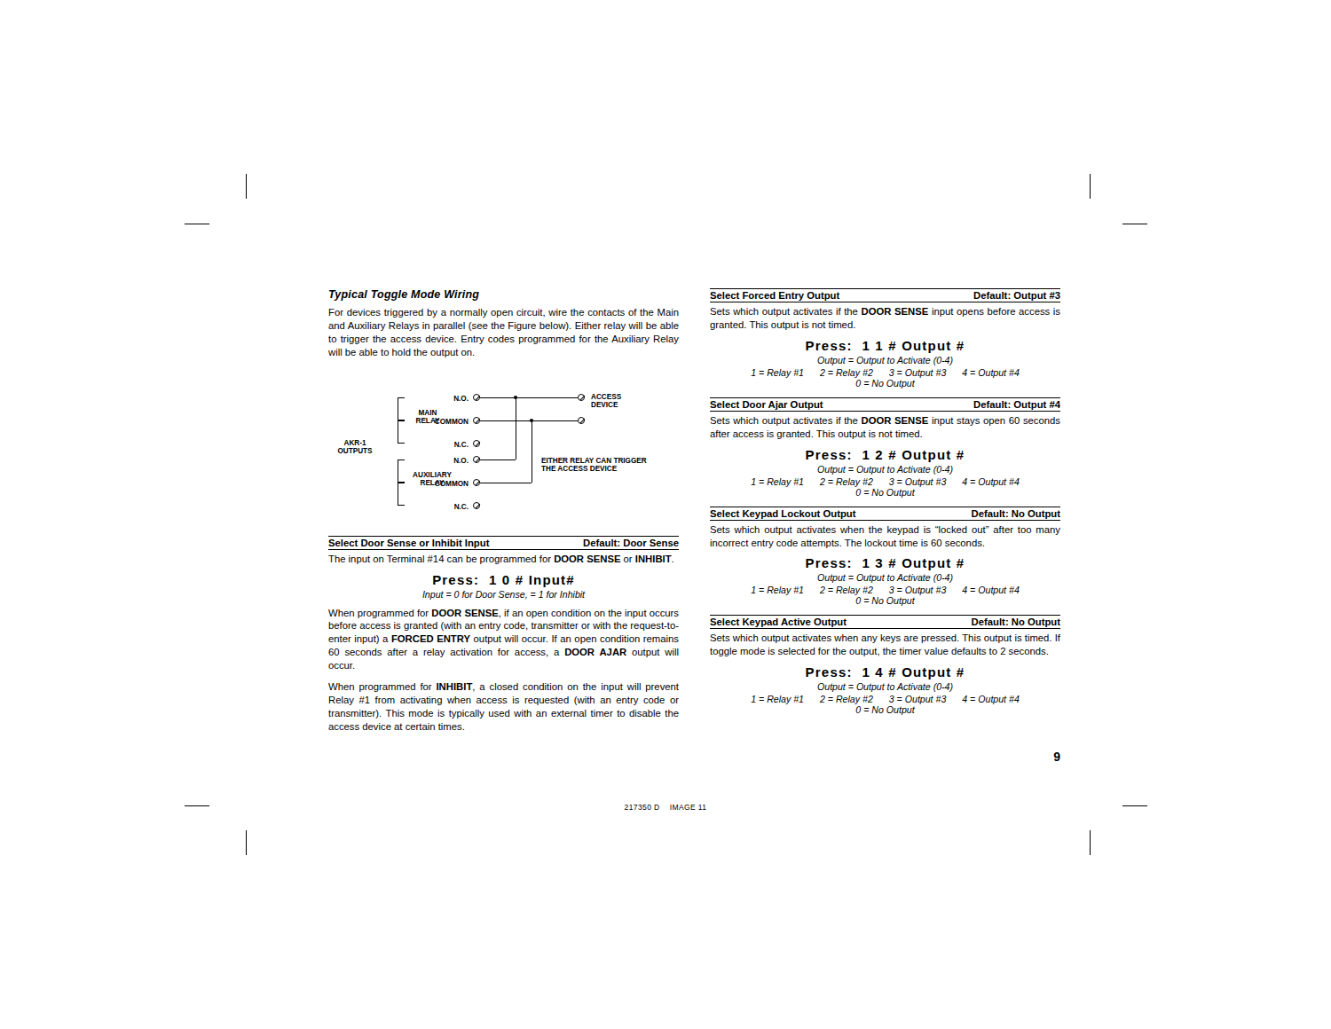Typical Toggle Mode Wiring
For devices triggered by a normally open circuit, wire the contacts of the Main and Auxiliary Relays in parallel (see the Figure below). Either relay will be able to trigger the access device. Entry codes programmed for the Auxiliary Relay will be able to hold the output on.
AKR-1
OUTPUTS
MAIN
RELAY
AUXILIARY
RELAY
N.O.
COMMON
N.C.
N.O.
COMMON
N.C.
ACCESS
DEVICE
EITHER RELAY CAN TRIGGER
THE ACCESS DEVICE
Select Door Sense or Inhibit Input Default: Door Sense
The input on Terminal #14 can be programmed for DOOR SENSE or INHIBIT.
Press: 1 0 # Input#
Input = 0 for Door Sense, = 1 for Inhibit
When programmed for DOOR SENSE, if an open condition on the input occurs before access is granted (with an entry code, transmitter or with the request-to-enter input) a FORCED ENTRY output will occur. If an open condition remains 60 seconds after a relay activation for access, a DOOR AJAR output will occur.
When programmed for INHIBIT, a closed condition on the input will prevent Relay #1 from activating when access is requested (with an entry code or transmitter). This mode is typically used with an external timer to disable the access device at certain times.
Select Forced Entry Output Default: Output #3
Sets which output activates if the DOOR SENSE input opens before access is granted. This output is not timed.
Press: 1 1 # Output #
Output = Output to Activate (0-4)
1 = Relay #12 = Relay #23 = Output #34 = Output #40 = No Output
Select Door Ajar Output Default: Output #4
Sets which output activates if the DOOR SENSE input stays open 60 seconds after access is granted. This output is not timed.
Press: 1 2 # Output #
Output = Output to Activate (0-4)
1 = Relay #12 = Relay #23 = Output #34 = Output #40 = No Output
Select Keypad Lockout Output Default: No Output
Sets which output activates when the keypad is “locked out” after too many incorrect entry code attempts. The lockout time is 60 seconds.
Press: 1 3 # Output #
Output = Output to Activate (0-4)
1 = Relay #12 = Relay #23 = Output #34 = Output #40 = No Output
Select Keypad Active Output Default: No Output
Sets which output activates when any keys are pressed. This output is timed. If toggle mode is selected for the output, the timer value defaults to 2 seconds.
Press: 1 4 # Output #
Output = Output to Activate (0-4)
1 = Relay #12 = Relay #23 = Output #34 = Output #40 = No Output
9
217350 D IMAGE 11